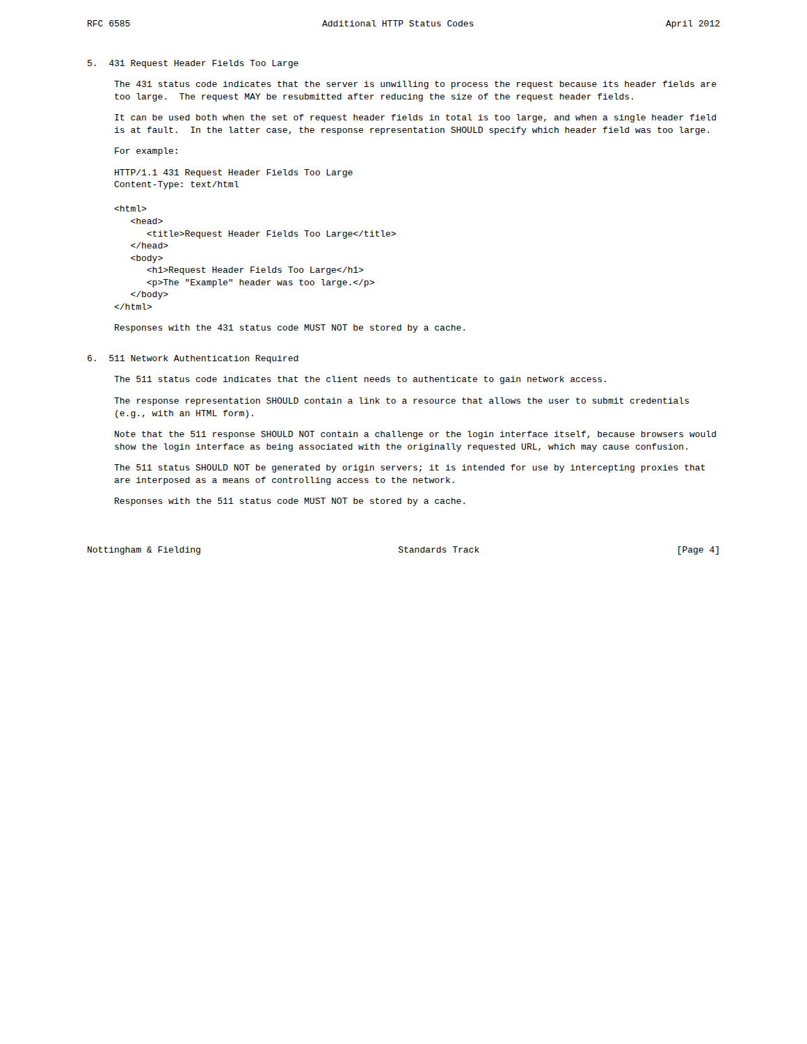RFC 6585 Additional HTTP Status Codes April 2012
5. 431 Request Header Fields Too Large
The 431 status code indicates that the server is unwilling to process the request because its header fields are too large. The request MAY be resubmitted after reducing the size of the request header fields.
It can be used both when the set of request header fields in total is too large, and when a single header field is at fault. In the latter case, the response representation SHOULD specify which header field was too large.
For example:
HTTP/1.1 431 Request Header Fields Too Large
Content-Type: text/html

<html>
   <head>
      <title>Request Header Fields Too Large</title>
   </head>
   <body>
      <h1>Request Header Fields Too Large</h1>
      <p>The "Example" header was too large.</p>
   </body>
</html>
Responses with the 431 status code MUST NOT be stored by a cache.
6. 511 Network Authentication Required
The 511 status code indicates that the client needs to authenticate to gain network access.
The response representation SHOULD contain a link to a resource that allows the user to submit credentials (e.g., with an HTML form).
Note that the 511 response SHOULD NOT contain a challenge or the login interface itself, because browsers would show the login interface as being associated with the originally requested URL, which may cause confusion.
The 511 status SHOULD NOT be generated by origin servers; it is intended for use by intercepting proxies that are interposed as a means of controlling access to the network.
Responses with the 511 status code MUST NOT be stored by a cache.
Nottingham & Fielding Standards Track [Page 4]